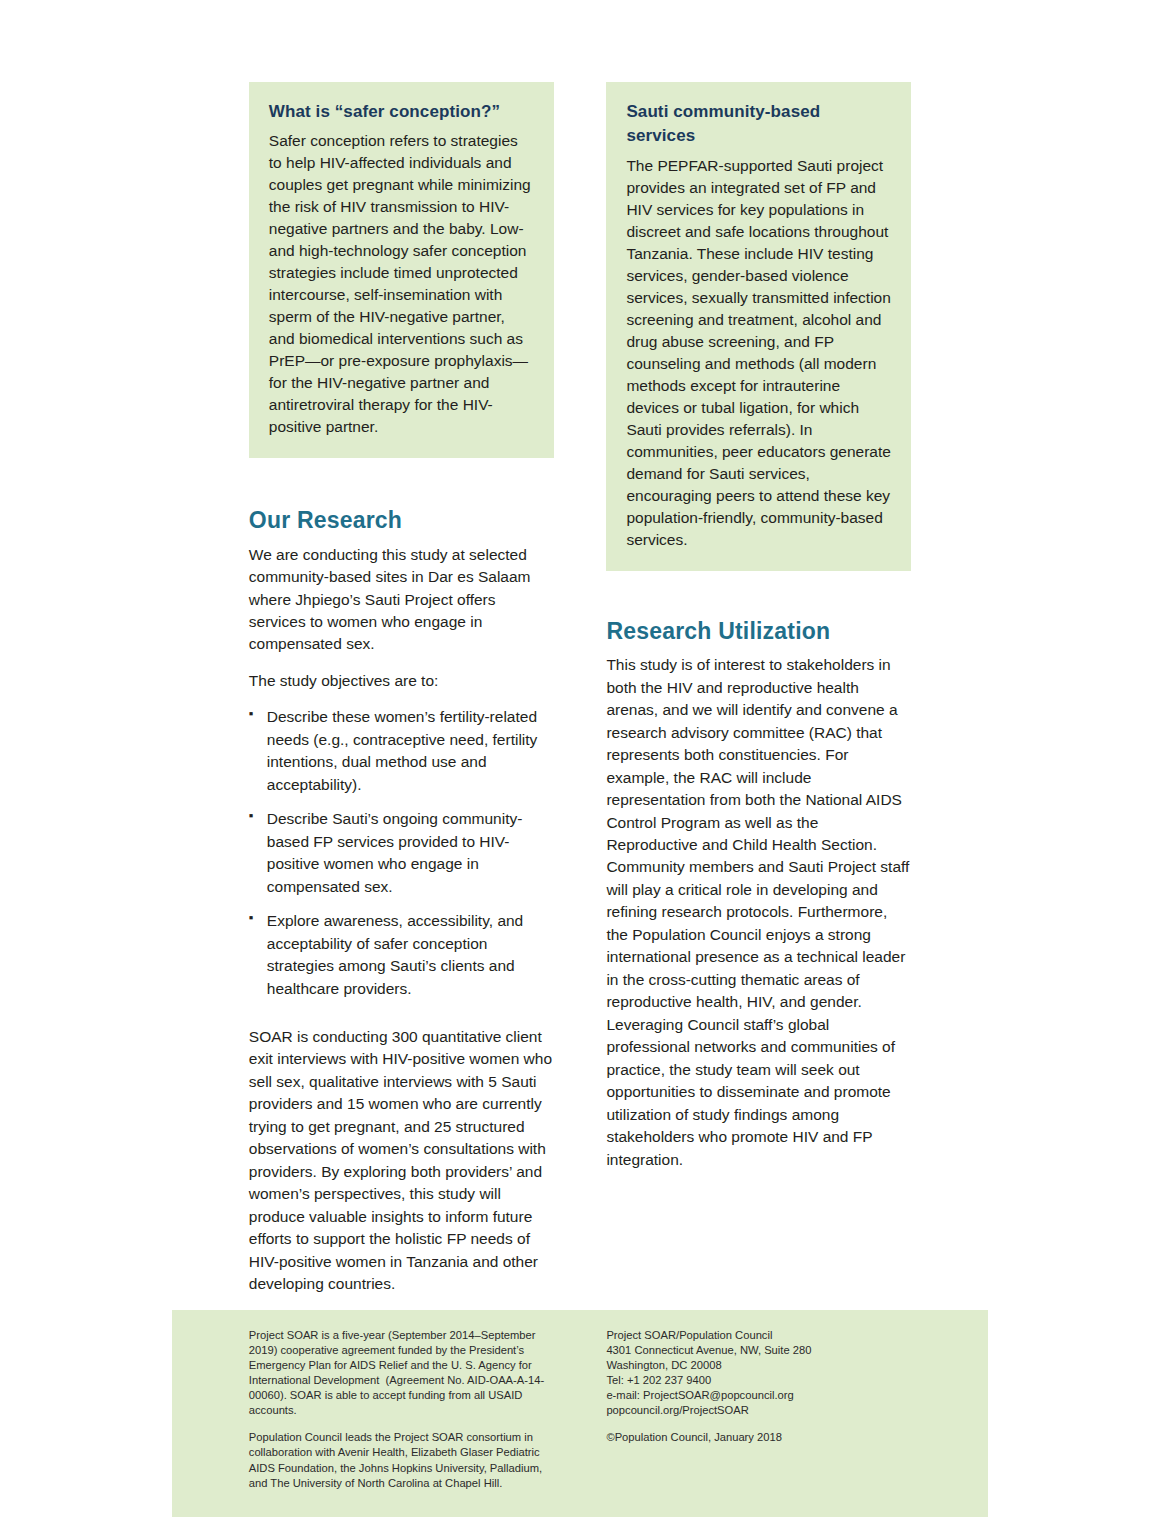What is “safer conception?”
Safer conception refers to strategies to help HIV-affected individuals and couples get pregnant while minimizing the risk of HIV transmission to HIV-negative partners and the baby. Low- and high-technology safer conception strategies include timed unprotected intercourse, self-insemination with sperm of the HIV-negative partner, and biomedical interventions such as PrEP—or pre-exposure prophylaxis—for the HIV-negative partner and antiretroviral therapy for the HIV-positive partner.
Our Research
We are conducting this study at selected community-based sites in Dar es Salaam where Jhpiego’s Sauti Project offers services to women who engage in compensated sex.
The study objectives are to:
Describe these women’s fertility-related needs (e.g., contraceptive need, fertility intentions, dual method use and acceptability).
Describe Sauti’s ongoing community-based FP services provided to HIV-positive women who engage in compensated sex.
Explore awareness, accessibility, and acceptability of safer conception strategies among Sauti’s clients and healthcare providers.
SOAR is conducting 300 quantitative client exit interviews with HIV-positive women who sell sex, qualitative interviews with 5 Sauti providers and 15 women who are currently trying to get pregnant, and 25 structured observations of women’s consultations with providers. By exploring both providers’ and women’s perspectives, this study will produce valuable insights to inform future efforts to support the holistic FP needs of HIV-positive women in Tanzania and other developing countries.
Sauti community-based services
The PEPFAR-supported Sauti project provides an integrated set of FP and HIV services for key populations in discreet and safe locations throughout Tanzania. These include HIV testing services, gender-based violence services, sexually transmitted infection screening and treatment, alcohol and drug abuse screening, and FP counseling and methods (all modern methods except for intrauterine devices or tubal ligation, for which Sauti provides referrals). In communities, peer educators generate demand for Sauti services, encouraging peers to attend these key population-friendly, community-based services.
Research Utilization
This study is of interest to stakeholders in both the HIV and reproductive health arenas, and we will identify and convene a research advisory committee (RAC) that represents both constituencies. For example, the RAC will include representation from both the National AIDS Control Program as well as the Reproductive and Child Health Section. Community members and Sauti Project staff will play a critical role in developing and refining research protocols. Furthermore, the Population Council enjoys a strong international presence as a technical leader in the cross-cutting thematic areas of reproductive health, HIV, and gender. Leveraging Council staff’s global professional networks and communities of practice, the study team will seek out opportunities to disseminate and promote utilization of study findings among stakeholders who promote HIV and FP integration.
Project SOAR is a five-year (September 2014–September 2019) cooperative agreement funded by the President’s Emergency Plan for AIDS Relief and the U. S. Agency for International Development (Agreement No. AID-OAA-A-14-00060). SOAR is able to accept funding from all USAID accounts.
Population Council leads the Project SOAR consortium in collaboration with Avenir Health, Elizabeth Glaser Pediatric AIDS Foundation, the Johns Hopkins University, Palladium, and The University of North Carolina at Chapel Hill.
Project SOAR/Population Council
4301 Connecticut Avenue, NW, Suite 280
Washington, DC 20008
Tel: +1 202 237 9400
e-mail: ProjectSOAR@popcouncil.org
popcouncil.org/ProjectSOAR
©Population Council, January 2018